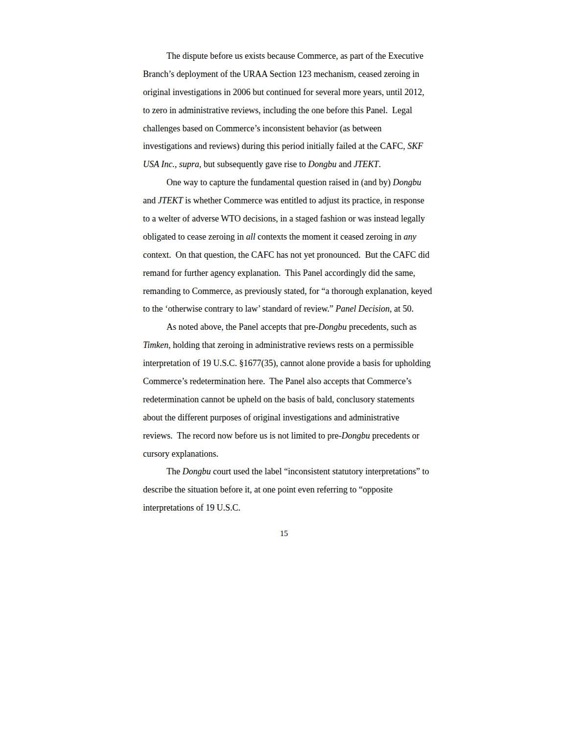The dispute before us exists because Commerce, as part of the Executive Branch’s deployment of the URAA Section 123 mechanism, ceased zeroing in original investigations in 2006 but continued for several more years, until 2012, to zero in administrative reviews, including the one before this Panel. Legal challenges based on Commerce’s inconsistent behavior (as between investigations and reviews) during this period initially failed at the CAFC, SKF USA Inc., supra, but subsequently gave rise to Dongbu and JTEKT.
One way to capture the fundamental question raised in (and by) Dongbu and JTEKT is whether Commerce was entitled to adjust its practice, in response to a welter of adverse WTO decisions, in a staged fashion or was instead legally obligated to cease zeroing in all contexts the moment it ceased zeroing in any context. On that question, the CAFC has not yet pronounced. But the CAFC did remand for further agency explanation. This Panel accordingly did the same, remanding to Commerce, as previously stated, for “a thorough explanation, keyed to the ‘otherwise contrary to law’ standard of review.” Panel Decision, at 50.
As noted above, the Panel accepts that pre-Dongbu precedents, such as Timken, holding that zeroing in administrative reviews rests on a permissible interpretation of 19 U.S.C. §1677(35), cannot alone provide a basis for upholding Commerce’s redetermination here. The Panel also accepts that Commerce’s redetermination cannot be upheld on the basis of bald, conclusory statements about the different purposes of original investigations and administrative reviews. The record now before us is not limited to pre-Dongbu precedents or cursory explanations.
The Dongbu court used the label “inconsistent statutory interpretations” to describe the situation before it, at one point even referring to “opposite interpretations of 19 U.S.C.
15